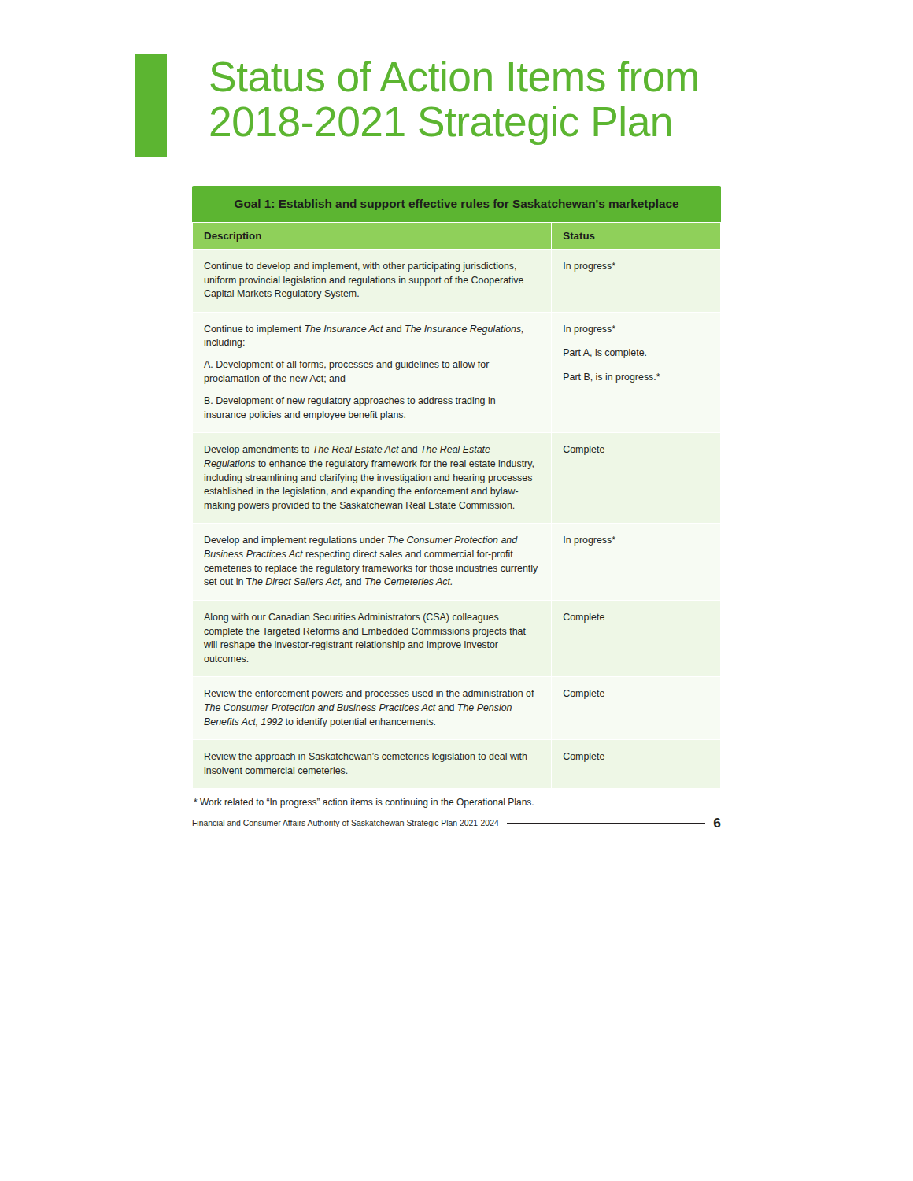Status of Action Items from
2018-2021 Strategic Plan
Goal 1: Establish and support effective rules for Saskatchewan's marketplace
| Description | Status |
| --- | --- |
| Continue to develop and implement, with other participating jurisdictions, uniform provincial legislation and regulations in support of the Cooperative Capital Markets Regulatory System. | In progress* |
| Continue to implement The Insurance Act and The Insurance Regulations, including: A. Development of all forms, processes and guidelines to allow for proclamation of the new Act; and B. Development of new regulatory approaches to address trading in insurance policies and employee benefit plans. | In progress* Part A, is complete. Part B, is in progress.* |
| Develop amendments to The Real Estate Act and The Real Estate Regulations to enhance the regulatory framework for the real estate industry, including streamlining and clarifying the investigation and hearing processes established in the legislation, and expanding the enforcement and bylaw-making powers provided to the Saskatchewan Real Estate Commission. | Complete |
| Develop and implement regulations under The Consumer Protection and Business Practices Act respecting direct sales and commercial for-profit cemeteries to replace the regulatory frameworks for those industries currently set out in T he Direct Sellers Act, and The Cemeteries Act. | In progress* |
| Along with our Canadian Securities Administrators (CSA) colleagues complete the Targeted Reforms and Embedded Commissions projects that will reshape the investor-registrant relationship and improve investor outcomes. | Complete |
| Review the enforcement powers and processes used in the administration of The Consumer Protection and Business Practices Act and The Pension Benefits Act, 1992 to identify potential enhancements. | Complete |
| Review the approach in Saskatchewan’s cemeteries legislation to deal with insolvent commercial cemeteries. | Complete |
* Work related to “In progress” action items is continuing in the Operational Plans.
Financial and Consumer Affairs Authority of Saskatchewan Strategic Plan 2021-2024 6